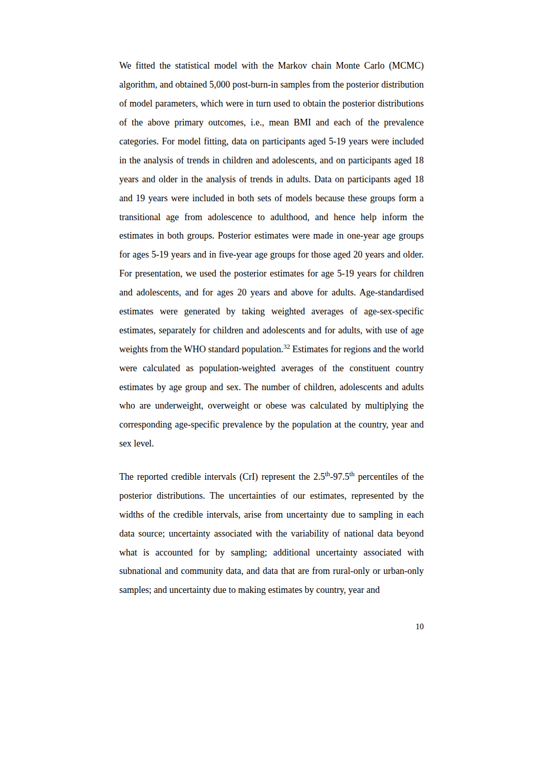We fitted the statistical model with the Markov chain Monte Carlo (MCMC) algorithm, and obtained 5,000 post-burn-in samples from the posterior distribution of model parameters, which were in turn used to obtain the posterior distributions of the above primary outcomes, i.e., mean BMI and each of the prevalence categories. For model fitting, data on participants aged 5-19 years were included in the analysis of trends in children and adolescents, and on participants aged 18 years and older in the analysis of trends in adults. Data on participants aged 18 and 19 years were included in both sets of models because these groups form a transitional age from adolescence to adulthood, and hence help inform the estimates in both groups. Posterior estimates were made in one-year age groups for ages 5-19 years and in five-year age groups for those aged 20 years and older. For presentation, we used the posterior estimates for age 5-19 years for children and adolescents, and for ages 20 years and above for adults. Age-standardised estimates were generated by taking weighted averages of age-sex-specific estimates, separately for children and adolescents and for adults, with use of age weights from the WHO standard population.32 Estimates for regions and the world were calculated as population-weighted averages of the constituent country estimates by age group and sex. The number of children, adolescents and adults who are underweight, overweight or obese was calculated by multiplying the corresponding age-specific prevalence by the population at the country, year and sex level.
The reported credible intervals (CrI) represent the 2.5th-97.5th percentiles of the posterior distributions. The uncertainties of our estimates, represented by the widths of the credible intervals, arise from uncertainty due to sampling in each data source; uncertainty associated with the variability of national data beyond what is accounted for by sampling; additional uncertainty associated with subnational and community data, and data that are from rural-only or urban-only samples; and uncertainty due to making estimates by country, year and
10